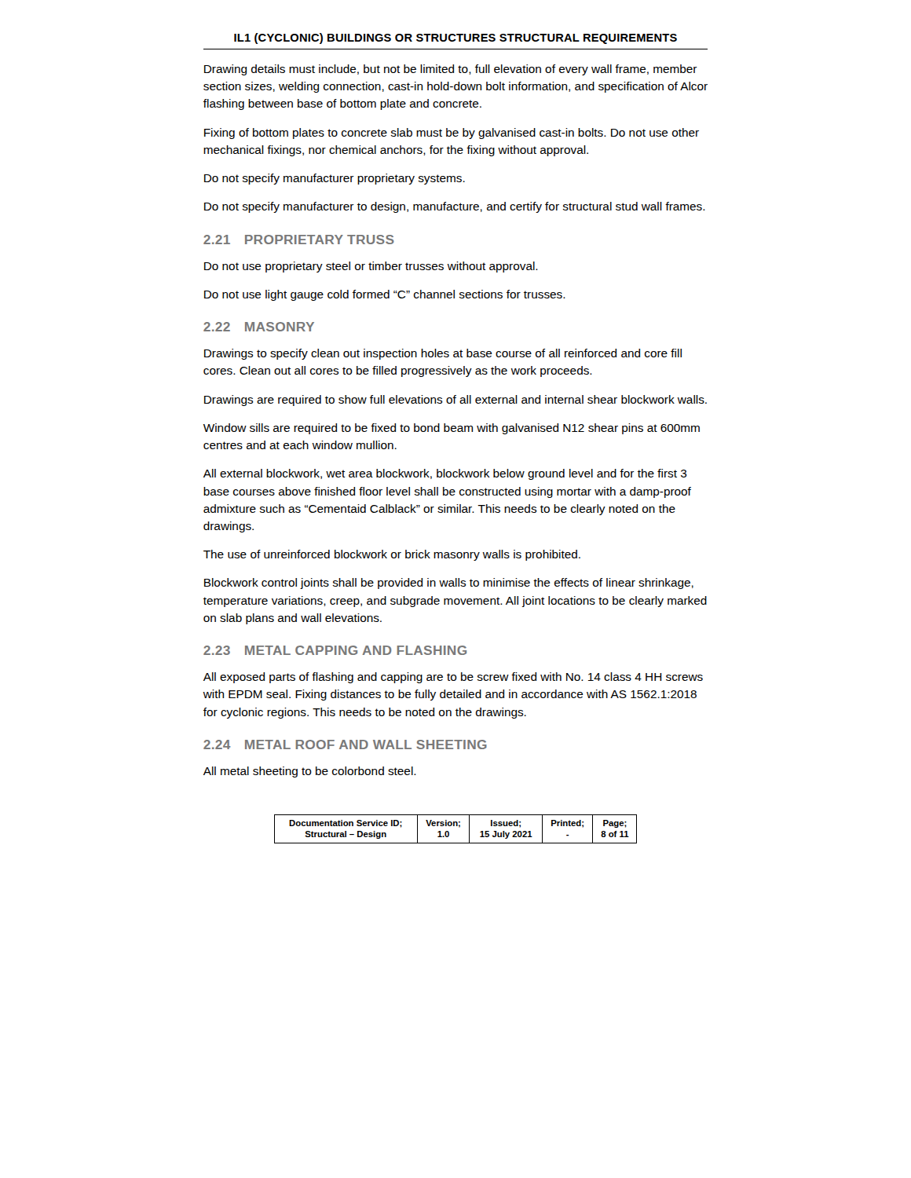IL1 (CYCLONIC) BUILDINGS OR STRUCTURES STRUCTURAL REQUIREMENTS
Drawing details must include, but not be limited to, full elevation of every wall frame, member section sizes, welding connection, cast-in hold-down bolt information, and specification of Alcor flashing between base of bottom plate and concrete.
Fixing of bottom plates to concrete slab must be by galvanised cast-in bolts. Do not use other mechanical fixings, nor chemical anchors, for the fixing without approval.
Do not specify manufacturer proprietary systems.
Do not specify manufacturer to design, manufacture, and certify for structural stud wall frames.
2.21 PROPRIETARY TRUSS
Do not use proprietary steel or timber trusses without approval.
Do not use light gauge cold formed “C” channel sections for trusses.
2.22 MASONRY
Drawings to specify clean out inspection holes at base course of all reinforced and core fill cores. Clean out all cores to be filled progressively as the work proceeds.
Drawings are required to show full elevations of all external and internal shear blockwork walls.
Window sills are required to be fixed to bond beam with galvanised N12 shear pins at 600mm centres and at each window mullion.
All external blockwork, wet area blockwork, blockwork below ground level and for the first 3 base courses above finished floor level shall be constructed using mortar with a damp-proof admixture such as “Cementaid Calblack” or similar. This needs to be clearly noted on the drawings.
The use of unreinforced blockwork or brick masonry walls is prohibited.
Blockwork control joints shall be provided in walls to minimise the effects of linear shrinkage, temperature variations, creep, and subgrade movement. All joint locations to be clearly marked on slab plans and wall elevations.
2.23 METAL CAPPING AND FLASHING
All exposed parts of flashing and capping are to be screw fixed with No. 14 class 4 HH screws with EPDM seal. Fixing distances to be fully detailed and in accordance with AS 1562.1:2018 for cyclonic regions. This needs to be noted on the drawings.
2.24 METAL ROOF AND WALL SHEETING
All metal sheeting to be colorbond steel.
| Documentation Service ID; Structural – Design | Version; 1.0 | Issued; 15 July 2021 | Printed; - | Page; 8 of 11 |